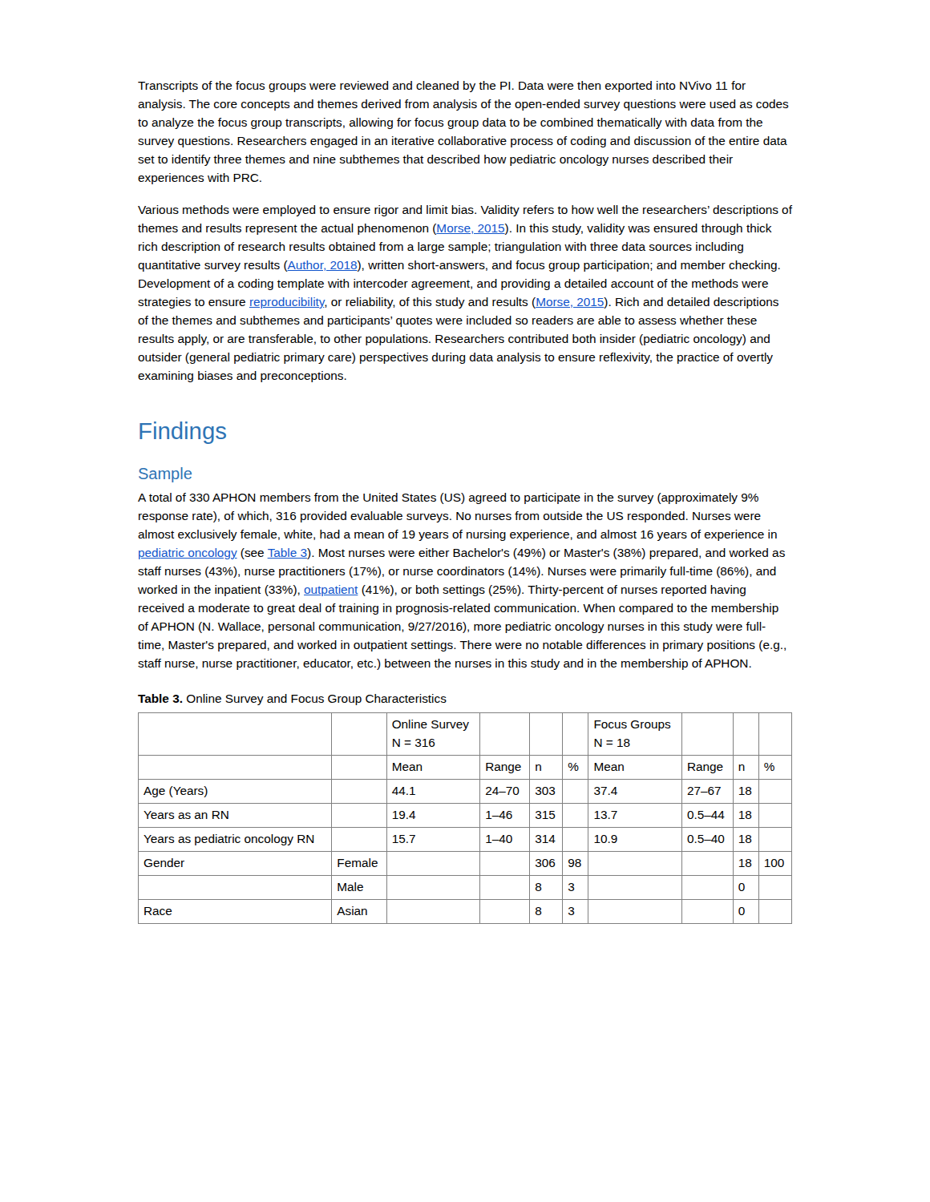Transcripts of the focus groups were reviewed and cleaned by the PI. Data were then exported into NVivo 11 for analysis. The core concepts and themes derived from analysis of the open-ended survey questions were used as codes to analyze the focus group transcripts, allowing for focus group data to be combined thematically with data from the survey questions. Researchers engaged in an iterative collaborative process of coding and discussion of the entire data set to identify three themes and nine subthemes that described how pediatric oncology nurses described their experiences with PRC.
Various methods were employed to ensure rigor and limit bias. Validity refers to how well the researchers’ descriptions of themes and results represent the actual phenomenon (Morse, 2015). In this study, validity was ensured through thick rich description of research results obtained from a large sample; triangulation with three data sources including quantitative survey results (Author, 2018), written short-answers, and focus group participation; and member checking. Development of a coding template with intercoder agreement, and providing a detailed account of the methods were strategies to ensure reproducibility, or reliability, of this study and results (Morse, 2015). Rich and detailed descriptions of the themes and subthemes and participants’ quotes were included so readers are able to assess whether these results apply, or are transferable, to other populations. Researchers contributed both insider (pediatric oncology) and outsider (general pediatric primary care) perspectives during data analysis to ensure reflexivity, the practice of overtly examining biases and preconceptions.
Findings
Sample
A total of 330 APHON members from the United States (US) agreed to participate in the survey (approximately 9% response rate), of which, 316 provided evaluable surveys. No nurses from outside the US responded. Nurses were almost exclusively female, white, had a mean of 19 years of nursing experience, and almost 16 years of experience in pediatric oncology (see Table 3). Most nurses were either Bachelor's (49%) or Master's (38%) prepared, and worked as staff nurses (43%), nurse practitioners (17%), or nurse coordinators (14%). Nurses were primarily full-time (86%), and worked in the inpatient (33%), outpatient (41%), or both settings (25%). Thirty-percent of nurses reported having received a moderate to great deal of training in prognosis-related communication. When compared to the membership of APHON (N. Wallace, personal communication, 9/27/2016), more pediatric oncology nurses in this study were full-time, Master's prepared, and worked in outpatient settings. There were no notable differences in primary positions (e.g., staff nurse, nurse practitioner, educator, etc.) between the nurses in this study and in the membership of APHON.
Table 3. Online Survey and Focus Group Characteristics
| | | Online Survey N = 316 | | | | Focus Groups N = 18 | | | |
| | | Mean | Range | n | % | Mean | Range | n | % |
| Age (Years) | | 44.1 | 24–70 | 303 | | 37.4 | 27–67 | 18 | |
| Years as an RN | | 19.4 | 1–46 | 315 | | 13.7 | 0.5–44 | 18 | |
| Years as pediatric oncology RN | | 15.7 | 1–40 | 314 | | 10.9 | 0.5–40 | 18 | |
| Gender | Female | | | 306 | 98 | | | 18 | 100 |
| | Male | | | 8 | 3 | | | 0 | |
| Race | Asian | | | 8 | 3 | | | 0 | |